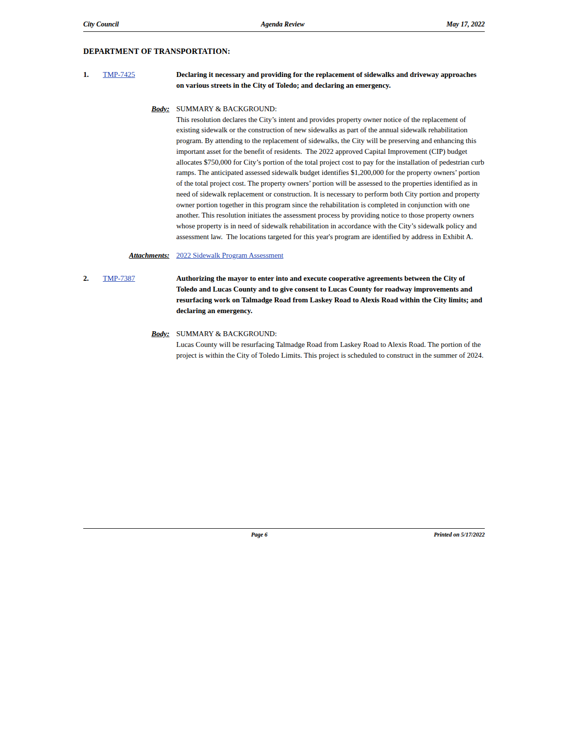City Council Agenda Review May 17, 2022
DEPARTMENT OF TRANSPORTATION:
1.
TMP-7425
Declaring it necessary and providing for the replacement of sidewalks and driveway approaches on various streets in the City of Toledo; and declaring an emergency.
Body:
SUMMARY & BACKGROUND:
This resolution declares the City’s intent and provides property owner notice of the replacement of existing sidewalk or the construction of new sidewalks as part of the annual sidewalk rehabilitation program. By attending to the replacement of sidewalks, the City will be preserving and enhancing this important asset for the benefit of residents. The 2022 approved Capital Improvement (CIP) budget allocates $750,000 for City’s portion of the total project cost to pay for the installation of pedestrian curb ramps. The anticipated assessed sidewalk budget identifies $1,200,000 for the property owners’ portion of the total project cost. The property owners’ portion will be assessed to the properties identified as in need of sidewalk replacement or construction. It is necessary to perform both City portion and property owner portion together in this program since the rehabilitation is completed in conjunction with one another. This resolution initiates the assessment process by providing notice to those property owners whose property is in need of sidewalk rehabilitation in accordance with the City’s sidewalk policy and assessment law. The locations targeted for this year's program are identified by address in Exhibit A.
Attachments:
2022 Sidewalk Program Assessment
2.
TMP-7387
Authorizing the mayor to enter into and execute cooperative agreements between the City of Toledo and Lucas County and to give consent to Lucas County for roadway improvements and resurfacing work on Talmadge Road from Laskey Road to Alexis Road within the City limits; and declaring an emergency.
Body:
SUMMARY & BACKGROUND:
Lucas County will be resurfacing Talmadge Road from Laskey Road to Alexis Road. The portion of the project is within the City of Toledo Limits. This project is scheduled to construct in the summer of 2024.
Page 6 Printed on 5/17/2022